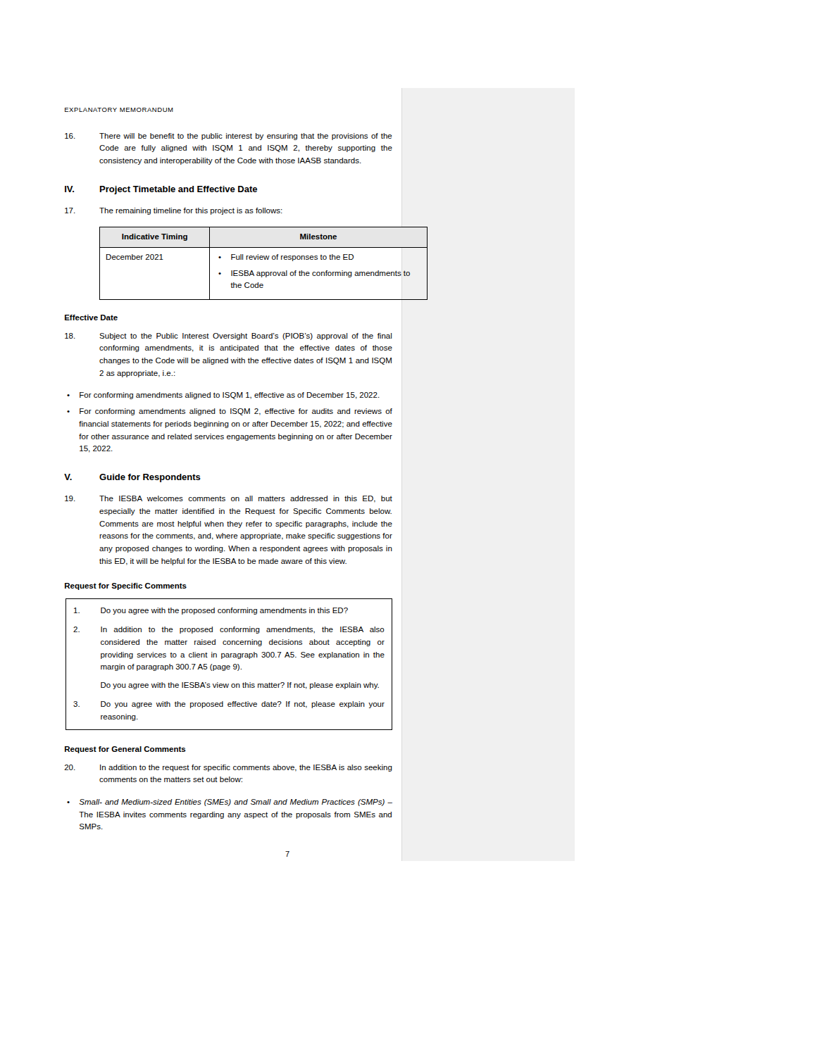EXPLANATORY MEMORANDUM
16. There will be benefit to the public interest by ensuring that the provisions of the Code are fully aligned with ISQM 1 and ISQM 2, thereby supporting the consistency and interoperability of the Code with those IAASB standards.
IV. Project Timetable and Effective Date
17. The remaining timeline for this project is as follows:
| Indicative Timing | Milestone |
| --- | --- |
| December 2021 | Full review of responses to the ED IESBA approval of the conforming amendments to the Code |
Effective Date
18. Subject to the Public Interest Oversight Board’s (PIOB’s) approval of the final conforming amendments, it is anticipated that the effective dates of those changes to the Code will be aligned with the effective dates of ISQM 1 and ISQM 2 as appropriate, i.e.:
For conforming amendments aligned to ISQM 1, effective as of December 15, 2022.
For conforming amendments aligned to ISQM 2, effective for audits and reviews of financial statements for periods beginning on or after December 15, 2022; and effective for other assurance and related services engagements beginning on or after December 15, 2022.
V. Guide for Respondents
19. The IESBA welcomes comments on all matters addressed in this ED, but especially the matter identified in the Request for Specific Comments below. Comments are most helpful when they refer to specific paragraphs, include the reasons for the comments, and, where appropriate, make specific suggestions for any proposed changes to wording. When a respondent agrees with proposals in this ED, it will be helpful for the IESBA to be made aware of this view.
Request for Specific Comments
Do you agree with the proposed conforming amendments in this ED?
In addition to the proposed conforming amendments, the IESBA also considered the matter raised concerning decisions about accepting or providing services to a client in paragraph 300.7 A5. See explanation in the margin of paragraph 300.7 A5 (page 9).
Do you agree with the IESBA’s view on this matter? If not, please explain why.
Do you agree with the proposed effective date? If not, please explain your reasoning.
Request for General Comments
20. In addition to the request for specific comments above, the IESBA is also seeking comments on the matters set out below:
Small- and Medium-sized Entities (SMEs) and Small and Medium Practices (SMPs) – The IESBA invites comments regarding any aspect of the proposals from SMEs and SMPs.
7